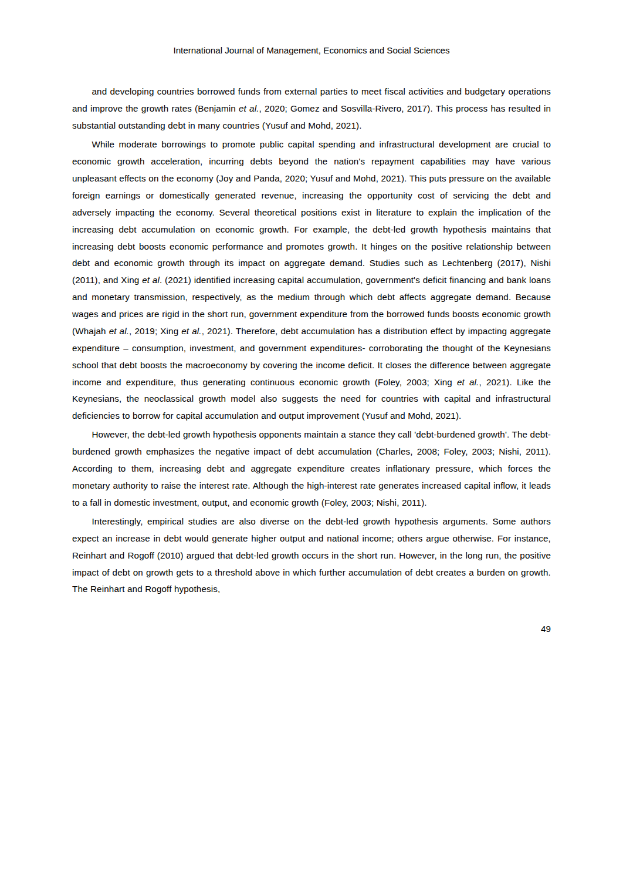International Journal of Management, Economics and Social Sciences
and developing countries borrowed funds from external parties to meet fiscal activities and budgetary operations and improve the growth rates (Benjamin et al., 2020; Gomez and Sosvilla-Rivero, 2017). This process has resulted in substantial outstanding debt in many countries (Yusuf and Mohd, 2021).
While moderate borrowings to promote public capital spending and infrastructural development are crucial to economic growth acceleration, incurring debts beyond the nation's repayment capabilities may have various unpleasant effects on the economy (Joy and Panda, 2020; Yusuf and Mohd, 2021). This puts pressure on the available foreign earnings or domestically generated revenue, increasing the opportunity cost of servicing the debt and adversely impacting the economy. Several theoretical positions exist in literature to explain the implication of the increasing debt accumulation on economic growth. For example, the debt-led growth hypothesis maintains that increasing debt boosts economic performance and promotes growth. It hinges on the positive relationship between debt and economic growth through its impact on aggregate demand. Studies such as Lechtenberg (2017), Nishi (2011), and Xing et al. (2021) identified increasing capital accumulation, government's deficit financing and bank loans and monetary transmission, respectively, as the medium through which debt affects aggregate demand. Because wages and prices are rigid in the short run, government expenditure from the borrowed funds boosts economic growth (Whajah et al., 2019; Xing et al., 2021). Therefore, debt accumulation has a distribution effect by impacting aggregate expenditure – consumption, investment, and government expenditures- corroborating the thought of the Keynesians school that debt boosts the macroeconomy by covering the income deficit. It closes the difference between aggregate income and expenditure, thus generating continuous economic growth (Foley, 2003; Xing et al., 2021). Like the Keynesians, the neoclassical growth model also suggests the need for countries with capital and infrastructural deficiencies to borrow for capital accumulation and output improvement (Yusuf and Mohd, 2021).
However, the debt-led growth hypothesis opponents maintain a stance they call 'debt-burdened growth'. The debt-burdened growth emphasizes the negative impact of debt accumulation (Charles, 2008; Foley, 2003; Nishi, 2011). According to them, increasing debt and aggregate expenditure creates inflationary pressure, which forces the monetary authority to raise the interest rate. Although the high-interest rate generates increased capital inflow, it leads to a fall in domestic investment, output, and economic growth (Foley, 2003; Nishi, 2011).
Interestingly, empirical studies are also diverse on the debt-led growth hypothesis arguments. Some authors expect an increase in debt would generate higher output and national income; others argue otherwise. For instance, Reinhart and Rogoff (2010) argued that debt-led growth occurs in the short run. However, in the long run, the positive impact of debt on growth gets to a threshold above in which further accumulation of debt creates a burden on growth. The Reinhart and Rogoff hypothesis,
49